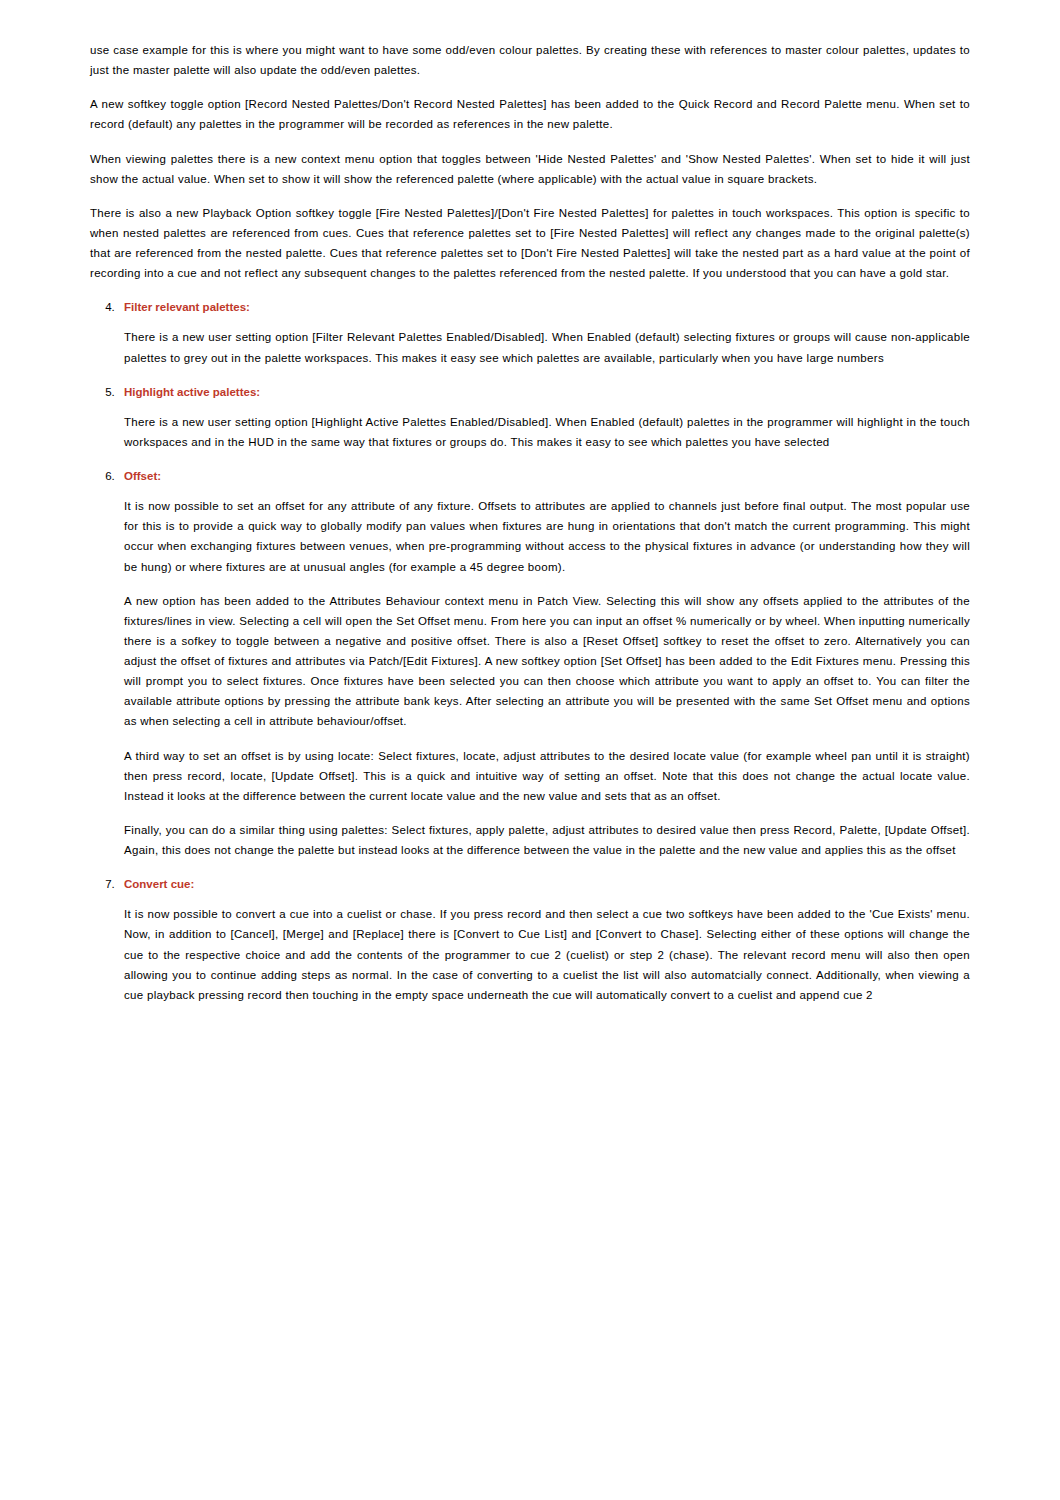use case example for this is where you might want to have some odd/even colour palettes. By creating these with references to master colour palettes, updates to just the master palette will also update the odd/even palettes.
A new softkey toggle option [Record Nested Palettes/Don't Record Nested Palettes] has been added to the Quick Record and Record Palette menu. When set to record (default) any palettes in the programmer will be recorded as references in the new palette.
When viewing palettes there is a new context menu option that toggles between 'Hide Nested Palettes' and 'Show Nested Palettes'. When set to hide it will just show the actual value. When set to show it will show the referenced palette (where applicable) with the actual value in square brackets.
There is also a new Playback Option softkey toggle [Fire Nested Palettes]/[Don't Fire Nested Palettes] for palettes in touch workspaces. This option is specific to when nested palettes are referenced from cues. Cues that reference palettes set to [Fire Nested Palettes] will reflect any changes made to the original palette(s) that are referenced from the nested palette. Cues that reference palettes set to [Don't Fire Nested Palettes] will take the nested part as a hard value at the point of recording into a cue and not reflect any subsequent changes to the palettes referenced from the nested palette. If you understood that you can have a gold star.
Filter relevant palettes:
There is a new user setting option [Filter Relevant Palettes Enabled/Disabled]. When Enabled (default) selecting fixtures or groups will cause non-applicable palettes to grey out in the palette workspaces. This makes it easy see which palettes are available, particularly when you have large numbers
Highlight active palettes:
There is a new user setting option [Highlight Active Palettes Enabled/Disabled]. When Enabled (default) palettes in the programmer will highlight in the touch workspaces and in the HUD in the same way that fixtures or groups do. This makes it easy to see which palettes you have selected
Offset:
It is now possible to set an offset for any attribute of any fixture. Offsets to attributes are applied to channels just before final output. The most popular use for this is to provide a quick way to globally modify pan values when fixtures are hung in orientations that don't match the current programming. This might occur when exchanging fixtures between venues, when pre-programming without access to the physical fixtures in advance (or understanding how they will be hung) or where fixtures are at unusual angles (for example a 45 degree boom).
A new option has been added to the Attributes Behaviour context menu in Patch View. Selecting this will show any offsets applied to the attributes of the fixtures/lines in view. Selecting a cell will open the Set Offset menu. From here you can input an offset % numerically or by wheel. When inputting numerically there is a sofkey to toggle between a negative and positive offset. There is also a [Reset Offset] softkey to reset the offset to zero. Alternatively you can adjust the offset of fixtures and attributes via Patch/[Edit Fixtures]. A new softkey option [Set Offset] has been added to the Edit Fixtures menu. Pressing this will prompt you to select fixtures. Once fixtures have been selected you can then choose which attribute you want to apply an offset to. You can filter the available attribute options by pressing the attribute bank keys. After selecting an attribute you will be presented with the same Set Offset menu and options as when selecting a cell in attribute behaviour/offset.
A third way to set an offset is by using locate: Select fixtures, locate, adjust attributes to the desired locate value (for example wheel pan until it is straight) then press record, locate, [Update Offset]. This is a quick and intuitive way of setting an offset. Note that this does not change the actual locate value. Instead it looks at the difference between the current locate value and the new value and sets that as an offset.
Finally, you can do a similar thing using palettes: Select fixtures, apply palette, adjust attributes to desired value then press Record, Palette, [Update Offset]. Again, this does not change the palette but instead looks at the difference between the value in the palette and the new value and applies this as the offset
Convert cue:
It is now possible to convert a cue into a cuelist or chase. If you press record and then select a cue two softkeys have been added to the 'Cue Exists' menu. Now, in addition to [Cancel], [Merge] and [Replace] there is [Convert to Cue List] and [Convert to Chase]. Selecting either of these options will change the cue to the respective choice and add the contents of the programmer to cue 2 (cuelist) or step 2 (chase). The relevant record menu will also then open allowing you to continue adding steps as normal. In the case of converting to a cuelist the list will also automatcially connect. Additionally, when viewing a cue playback pressing record then touching in the empty space underneath the cue will automatically convert to a cuelist and append cue 2